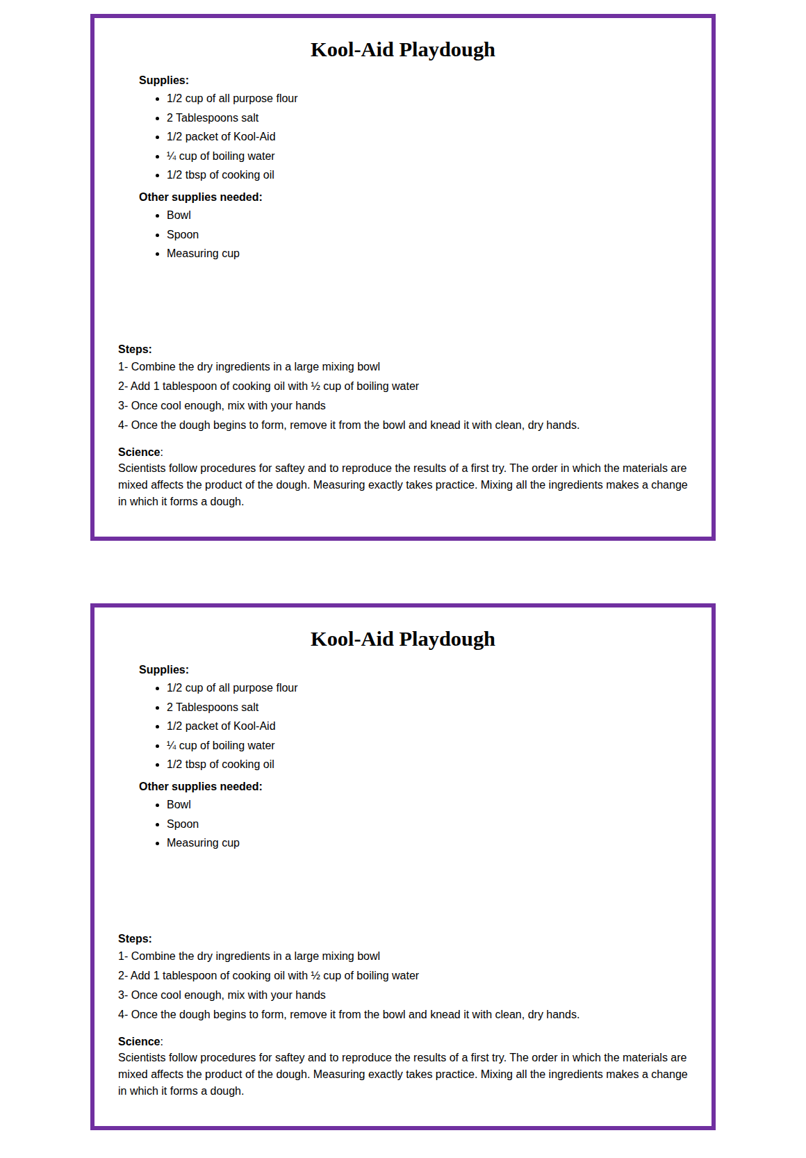Kool-Aid Playdough
Supplies:
1/2 cup of all purpose flour
2 Tablespoons salt
1/2 packet of Kool-Aid
¼ cup of boiling water
1/2 tbsp of cooking oil
Other supplies needed:
Bowl
Spoon
Measuring cup
Steps:
1- Combine the dry ingredients in a large mixing bowl
2- Add 1 tablespoon of cooking oil with ½ cup of boiling water
3- Once cool enough, mix with your hands
4- Once the dough begins to form, remove it from the bowl and knead it with clean, dry hands.
Science
:
Scientists follow procedures for saftey and to reproduce the results of a first try. The order in which the materials are mixed affects the product of the dough. Measuring exactly takes practice. Mixing all the ingredients makes a change in which it forms a dough.
Kool-Aid Playdough
Supplies:
1/2 cup of all purpose flour
2 Tablespoons salt
1/2 packet of Kool-Aid
¼ cup of boiling water
1/2 tbsp of cooking oil
Other supplies needed:
Bowl
Spoon
Measuring cup
Steps:
1- Combine the dry ingredients in a large mixing bowl
2- Add 1 tablespoon of cooking oil with ½ cup of boiling water
3- Once cool enough, mix with your hands
4- Once the dough begins to form, remove it from the bowl and knead it with clean, dry hands.
Science
:
Scientists follow procedures for saftey and to reproduce the results of a first try. The order in which the materials are mixed affects the product of the dough. Measuring exactly takes practice. Mixing all the ingredients makes a change in which it forms a dough.